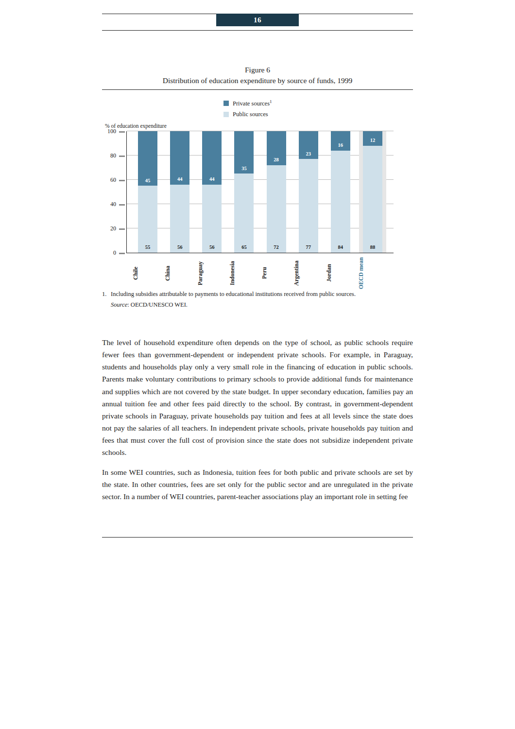16
Figure 6 Distribution of education expenditure by source of funds, 1999
Private sources1
Public sources
% of education expenditure
100
80
60
40
20
0
45
55
44
56
44
56
35
65
28
72
23
77
16
84
12
88
Chile
China
Paraguay
Indonesia
Peru
Argentina
Jordan
OECD mean
1.
Including subsidies attributable to payments to educational institutions received from public sources.
Source: OECD/UNESCO WEI.
The level of household expenditure often depends on the type of school, as public schools require fewer fees than government-dependent or independent private schools. For example, in Paraguay, students and households play only a very small role in the financing of education in public schools. Parents make voluntary contributions to primary schools to provide additional funds for maintenance and supplies which are not covered by the state budget. In upper secondary education, families pay an annual tuition fee and other fees paid directly to the school. By contrast, in government-dependent private schools in Paraguay, private households pay tuition and fees at all levels since the state does not pay the salaries of all teachers. In independent private schools, private households pay tuition and fees that must cover the full cost of provision since the state does not subsidize independent private schools.
In some WEI countries, such as Indonesia, tuition fees for both public and private schools are set by the state. In other countries, fees are set only for the public sector and are unregulated in the private sector. In a number of WEI countries, parent-teacher associations play an important role in setting fee